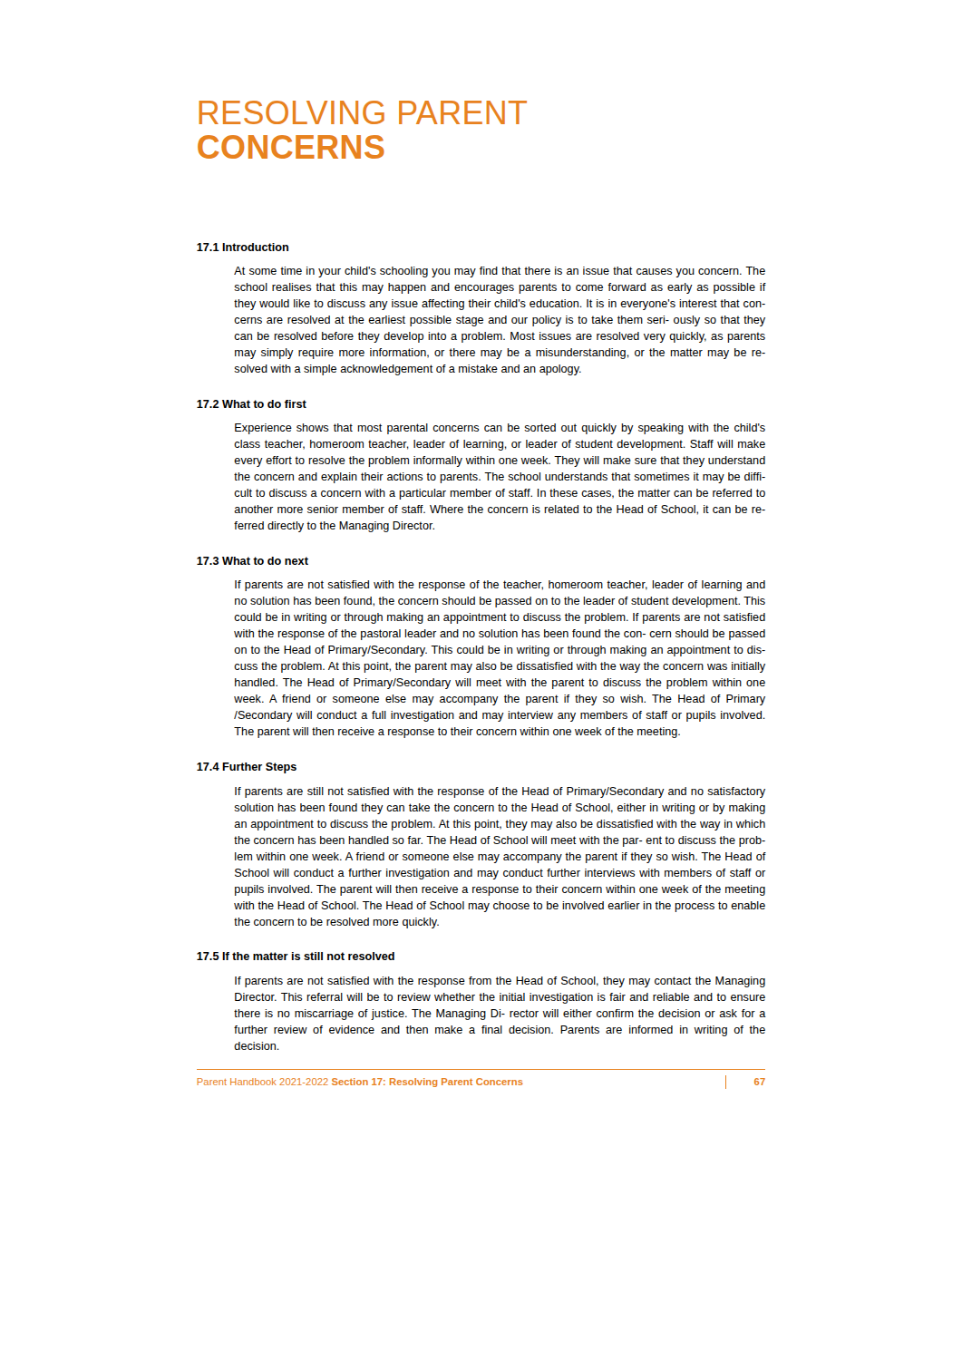RESOLVING PARENTCONCERNS
17.1 Introduction
At some time in your child's schooling you may find that there is an issue that causes you concern. The school realises that this may happen and encourages parents to come forward as early as possible if they would like to discuss any issue affecting their child's education. It is in everyone's interest that concerns are resolved at the earliest possible stage and our policy is to take them seri- ously so that they can be resolved before they develop into a problem. Most issues are resolved very quickly, as parents may simply require more information, or there may be a misunderstanding, or the matter may be resolved with a simple acknowledgement of a mistake and an apology.
17.2 What to do first
Experience shows that most parental concerns can be sorted out quickly by speaking with the child's class teacher, homeroom teacher, leader of learning, or leader of student development. Staff will make every effort to resolve the problem informally within one week. They will make sure that they understand the concern and explain their actions to parents. The school understands that sometimes it may be difficult to discuss a concern with a particular member of staff. In these cases, the matter can be referred to another more senior member of staff. Where the concern is related to the Head of School, it can be referred directly to the Managing Director.
17.3 What to do next
If parents are not satisfied with the response of the teacher, homeroom teacher, leader of learning and no solution has been found, the concern should be passed on to the leader of student development. This could be in writing or through making an appointment to discuss the problem. If parents are not satisfied with the response of the pastoral leader and no solution has been found the con- cern should be passed on to the Head of Primary/Secondary. This could be in writing or through making an appointment to discuss the problem. At this point, the parent may also be dissatisfied with the way the concern was initially handled. The Head of Primary/Secondary will meet with the parent to discuss the problem within one week. A friend or someone else may accompany the parent if they so wish. The Head of Primary /Secondary will conduct a full investigation and may interview any members of staff or pupils involved. The parent will then receive a response to their concern within one week of the meeting.
17.4 Further Steps
If parents are still not satisfied with the response of the Head of Primary/Secondary and no satisfactory solution has been found they can take the concern to the Head of School, either in writing or by making an appointment to discuss the problem. At this point, they may also be dissatisfied with the way in which the concern has been handled so far. The Head of School will meet with the par- ent to discuss the problem within one week. A friend or someone else may accompany the parent if they so wish. The Head of School will conduct a further investigation and may conduct further interviews with members of staff or pupils involved. The parent will then receive a response to their concern within one week of the meeting with the Head of School. The Head of School may choose to be involved earlier in the process to enable the concern to be resolved more quickly.
17.5 If the matter is still not resolved
If parents are not satisfied with the response from the Head of School, they may contact the Managing Director. This referral will be to review whether the initial investigation is fair and reliable and to ensure there is no miscarriage of justice. The Managing Di- rector will either confirm the decision or ask for a further review of evidence and then make a final decision. Parents are informed in writing of the decision.
Parent Handbook 2021-2022 Section 17: Resolving Parent Concerns 67